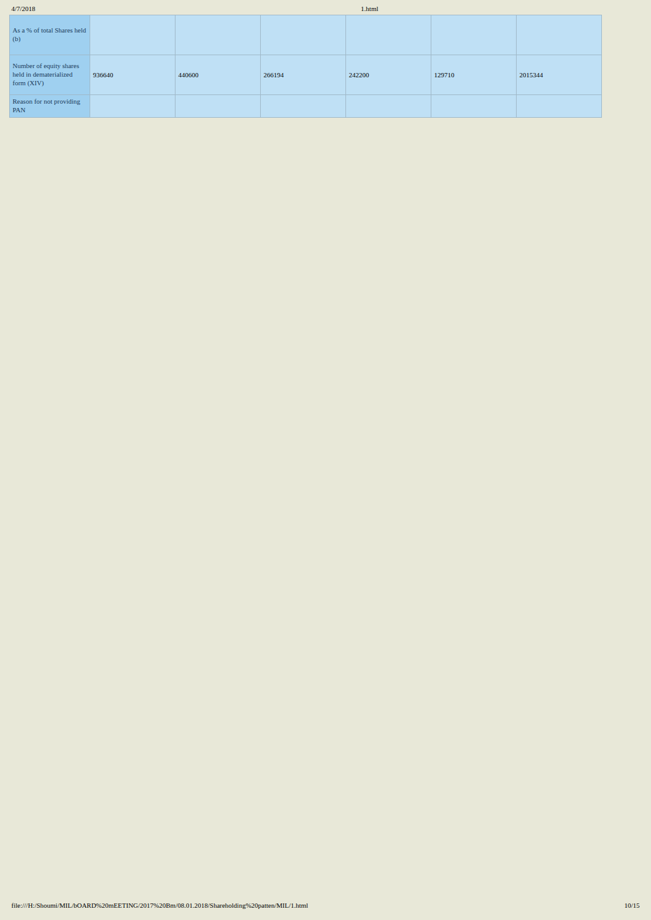4/7/2018
1.html
| As a % of total Shares held (b) | | | | | | |
| Number of equity shares held in dematerialized form (XIV) | 936640 | 440600 | 266194 | 242200 | 129710 | 2015344 |
| Reason for not providing PAN | | | | | | |
file:///H:/Shoumi/MIL/bOARD%20mEETING/2017%20Bm/08.01.2018/Shareholding%20patten/MIL/1.html
10/15